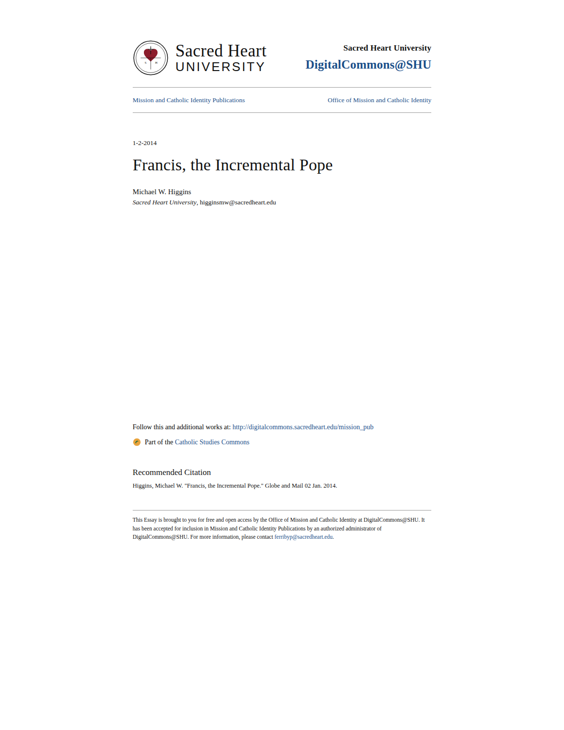S H
Sacred Heart UNIVERSITY
Sacred Heart University
DigitalCommons@SHU
Mission and Catholic Identity Publications
Office of Mission and Catholic Identity
1-2-2014
Francis, the Incremental Pope
Michael W. Higgins
Sacred Heart University, higginsmw@sacredheart.edu
Follow this and additional works at: http://digitalcommons.sacredheart.edu/mission_pub
Part of the Catholic Studies Commons
Recommended Citation
Higgins, Michael W. "Francis, the Incremental Pope." Globe and Mail 02 Jan. 2014.
This Essay is brought to you for free and open access by the Office of Mission and Catholic Identity at DigitalCommons@SHU. It has been accepted for inclusion in Mission and Catholic Identity Publications by an authorized administrator of DigitalCommons@SHU. For more information, please contact ferribyp@sacredheart.edu.